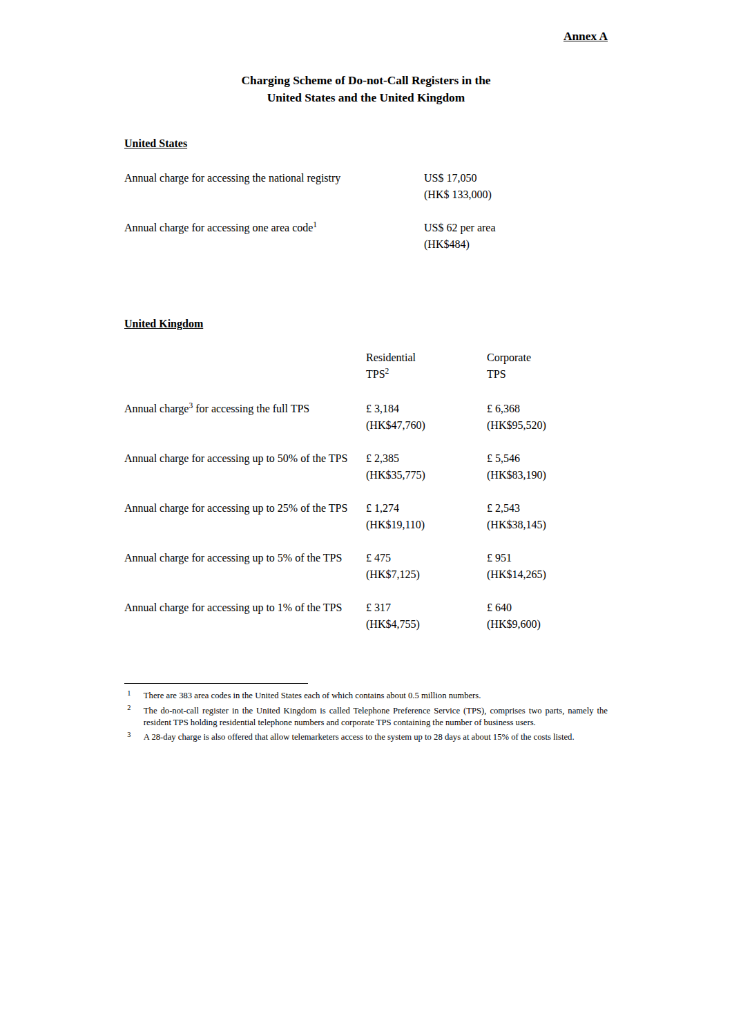Annex A
Charging Scheme of Do-not-Call Registers in the
United States and the United Kingdom
United States
| Annual charge for accessing the national registry | US$ 17,050 (HK$ 133,000) |
| Annual charge for accessing one area code 1 | US$ 62 per area (HK$484) |
United Kingdom
| | Residential TPS 2 | Corporate TPS |
| --- | --- | --- |
| Annual charge 3 for accessing the full TPS | £ 3,184 (HK$47,760) | £ 6,368 (HK$95,520) |
| Annual charge for accessing up to 50% of the TPS | £ 2,385 (HK$35,775) | £ 5,546 (HK$83,190) |
| Annual charge for accessing up to 25% of the TPS | £ 1,274 (HK$19,110) | £ 2,543 (HK$38,145) |
| Annual charge for accessing up to 5% of the TPS | £ 475 (HK$7,125) | £ 951 (HK$14,265) |
| Annual charge for accessing up to 1% of the TPS | £ 317 (HK$4,755) | £ 640 (HK$9,600) |
There are 383 area codes in the United States each of which contains about 0.5 million numbers.
The do-not-call register in the United Kingdom is called Telephone Preference Service (TPS), comprises two parts, namely the resident TPS holding residential telephone numbers and corporate TPS containing the number of business users.
A 28-day charge is also offered that allow telemarketers access to the system up to 28 days at about 15% of the costs listed.